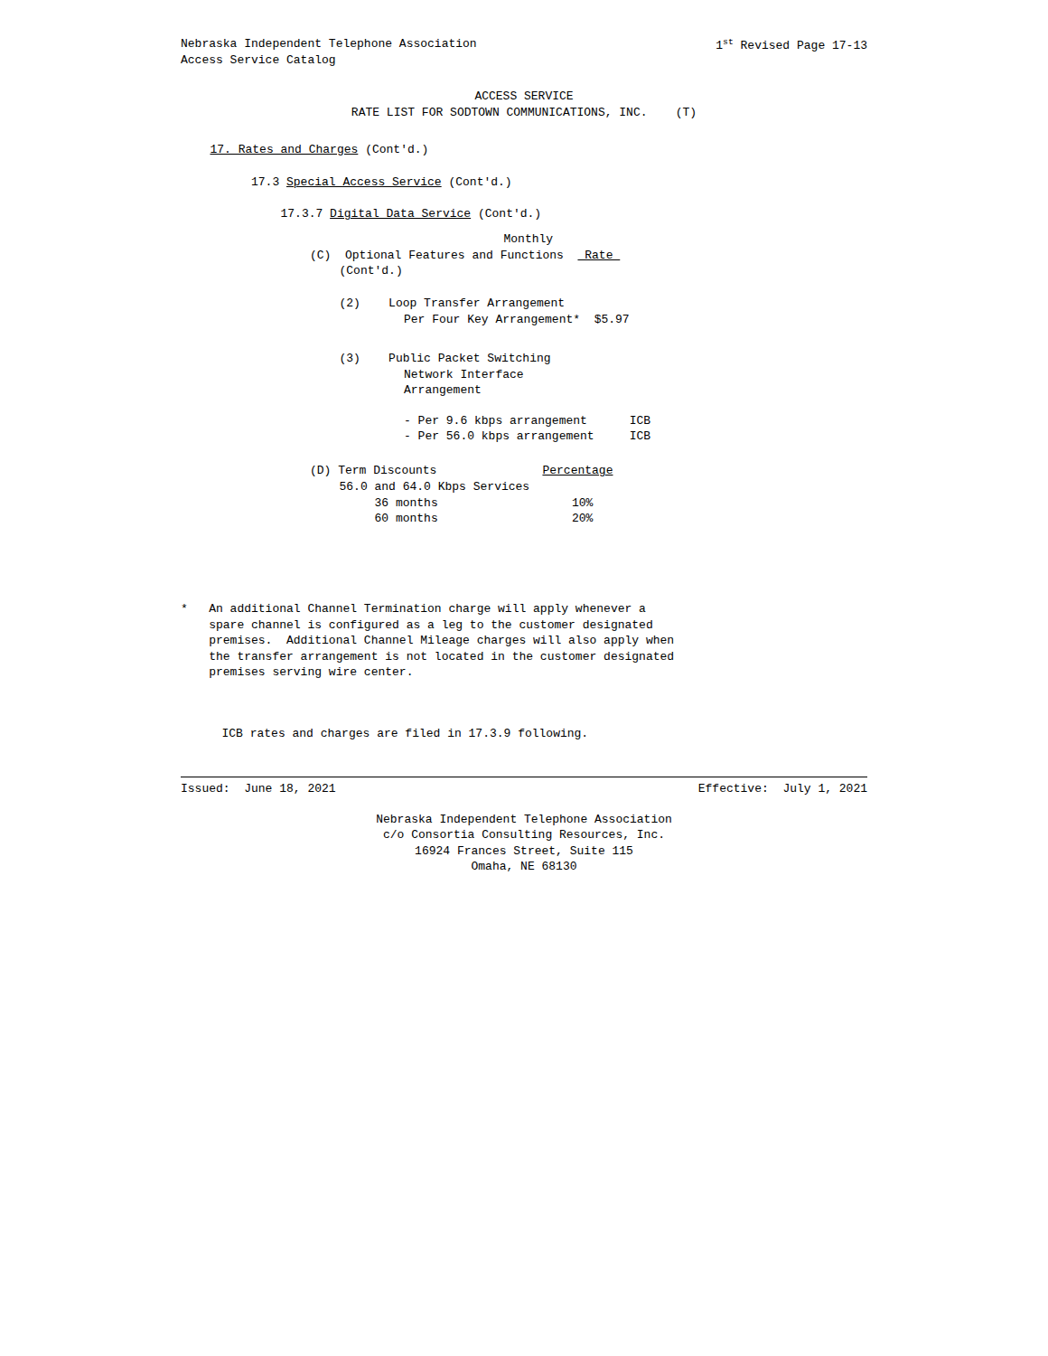Nebraska Independent Telephone Association Access Service Catalog
1st Revised Page 17-13
ACCESS SERVICE
RATE LIST FOR SODTOWN COMMUNICATIONS, INC. (T)
17. Rates and Charges (Cont'd.)
17.3 Special Access Service (Cont'd.)
17.3.7 Digital Data Service (Cont'd.)
Monthly
(C) Optional Features and Functions Rate
(Cont'd.)
(2) Loop Transfer Arrangement
Per Four Key Arrangement* $5.97
(3) Public Packet Switching
Network Interface
Arrangement
- Per 9.6 kbps arrangement ICB
- Per 56.0 kbps arrangement ICB
(D) Term Discounts Percentage
56.0 and 64.0 Kbps Services
36 months 10%
60 months 20%
* An additional Channel Termination charge will apply whenever a spare channel is configured as a leg to the customer designated premises. Additional Channel Mileage charges will also apply when the transfer arrangement is not located in the customer designated premises serving wire center.
ICB rates and charges are filed in 17.3.9 following.
Issued: June 18, 2021 Effective: July 1, 2021
Nebraska Independent Telephone Association c/o Consortia Consulting Resources, Inc. 16924 Frances Street, Suite 115 Omaha, NE 68130